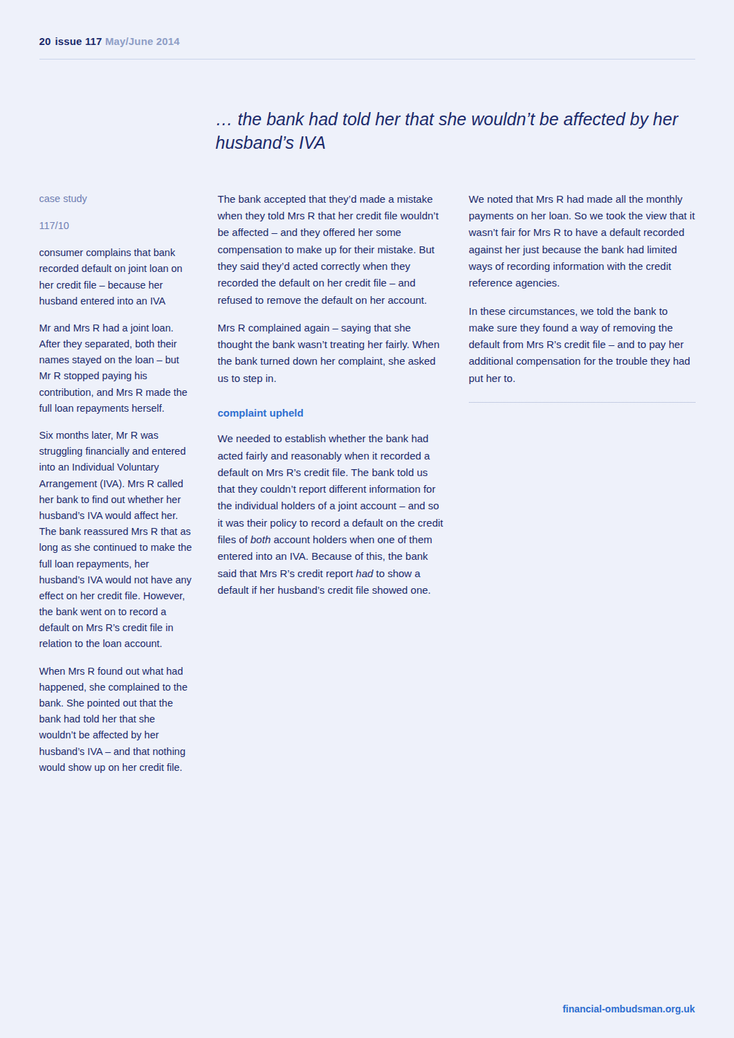20 issue 117 May/June 2014
… the bank had told her that she wouldn’t be affected by her husband’s IVA
case study
117/10
consumer complains that bank recorded default on joint loan on her credit file – because her husband entered into an IVA
Mr and Mrs R had a joint loan. After they separated, both their names stayed on the loan – but Mr R stopped paying his contribution, and Mrs R made the full loan repayments herself.
Six months later, Mr R was struggling financially and entered into an Individual Voluntary Arrangement (IVA). Mrs R called her bank to find out whether her husband’s IVA would affect her. The bank reassured Mrs R that as long as she continued to make the full loan repayments, her husband’s IVA would not have any effect on her credit file. However, the bank went on to record a default on Mrs R’s credit file in relation to the loan account.
When Mrs R found out what had happened, she complained to the bank. She pointed out that the bank had told her that she wouldn’t be affected by her husband’s IVA – and that nothing would show up on her credit file.
The bank accepted that they’d made a mistake when they told Mrs R that her credit file wouldn’t be affected – and they offered her some compensation to make up for their mistake. But they said they’d acted correctly when they recorded the default on her credit file – and refused to remove the default on her account.
Mrs R complained again – saying that she thought the bank wasn’t treating her fairly. When the bank turned down her complaint, she asked us to step in.
complaint upheld
We needed to establish whether the bank had acted fairly and reasonably when it recorded a default on Mrs R’s credit file. The bank told us that they couldn’t report different information for the individual holders of a joint account – and so it was their policy to record a default on the credit files of both account holders when one of them entered into an IVA. Because of this, the bank said that Mrs R’s credit report had to show a default if her husband’s credit file showed one.
We noted that Mrs R had made all the monthly payments on her loan. So we took the view that it wasn’t fair for Mrs R to have a default recorded against her just because the bank had limited ways of recording information with the credit reference agencies.
In these circumstances, we told the bank to make sure they found a way of removing the default from Mrs R’s credit file – and to pay her additional compensation for the trouble they had put her to.
financial-ombudsman.org.uk